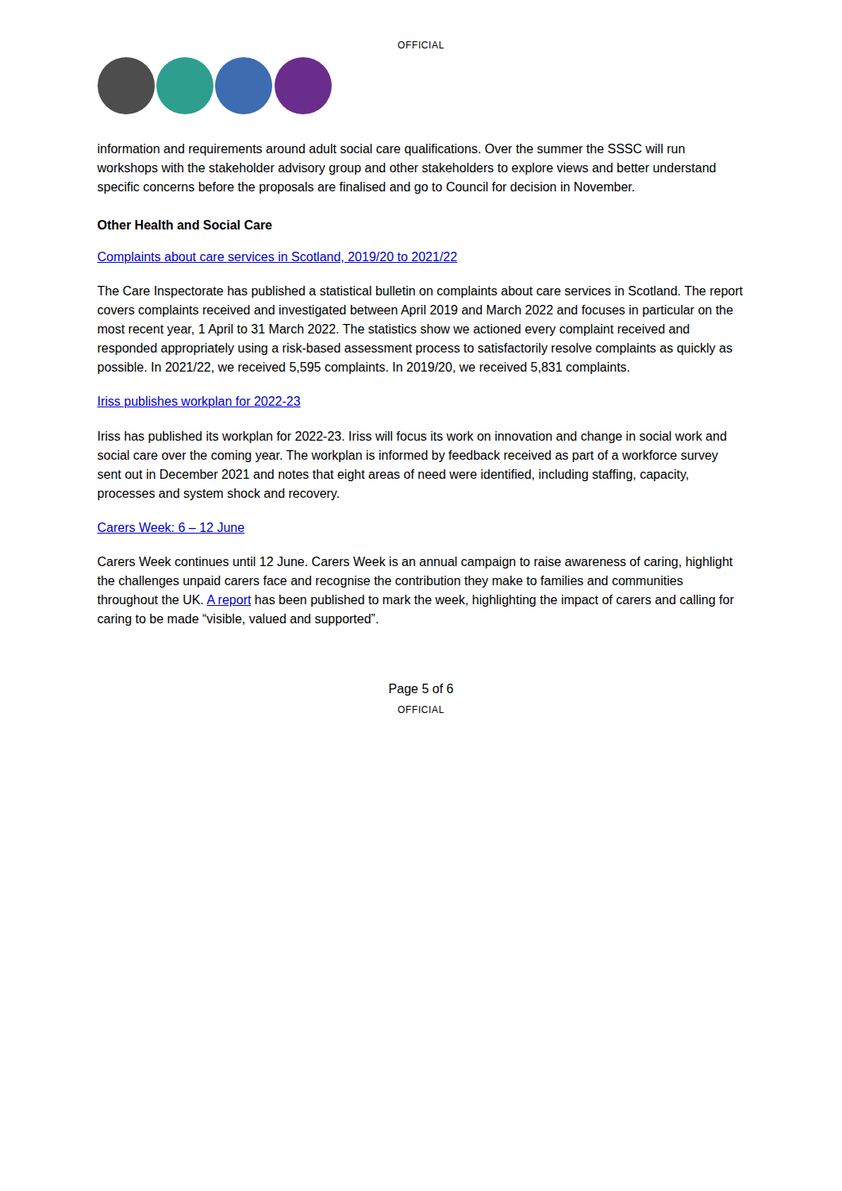OFFICIAL
information and requirements around adult social care qualifications. Over the summer the SSSC will run workshops with the stakeholder advisory group and other stakeholders to explore views and better understand specific concerns before the proposals are finalised and go to Council for decision in November.
Other Health and Social Care
Complaints about care services in Scotland, 2019/20 to 2021/22
The Care Inspectorate has published a statistical bulletin on complaints about care services in Scotland. The report covers complaints received and investigated between April 2019 and March 2022 and focuses in particular on the most recent year, 1 April to 31 March 2022. The statistics show we actioned every complaint received and responded appropriately using a risk-based assessment process to satisfactorily resolve complaints as quickly as possible. In 2021/22, we received 5,595 complaints. In 2019/20, we received 5,831 complaints.
Iriss publishes workplan for 2022-23
Iriss has published its workplan for 2022-23. Iriss will focus its work on innovation and change in social work and social care over the coming year. The workplan is informed by feedback received as part of a workforce survey sent out in December 2021 and notes that eight areas of need were identified, including staffing, capacity, processes and system shock and recovery.
Carers Week: 6 – 12 June
Carers Week continues until 12 June. Carers Week is an annual campaign to raise awareness of caring, highlight the challenges unpaid carers face and recognise the contribution they make to families and communities throughout the UK. A report has been published to mark the week, highlighting the impact of carers and calling for caring to be made “visible, valued and supported”.
Page 5 of 6
OFFICIAL